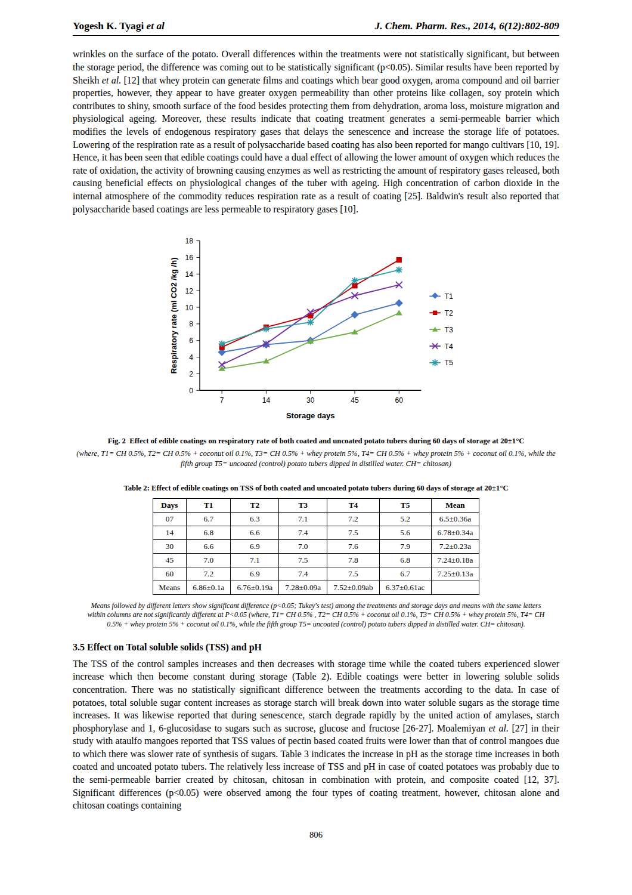Yogesh K. Tyagi et al J. Chem. Pharm. Res., 2014, 6(12):802-809
wrinkles on the surface of the potato. Overall differences within the treatments were not statistically significant, but between the storage period, the difference was coming out to be statistically significant (p<0.05). Similar results have been reported by Sheikh et al. [12] that whey protein can generate films and coatings which bear good oxygen, aroma compound and oil barrier properties, however, they appear to have greater oxygen permeability than other proteins like collagen, soy protein which contributes to shiny, smooth surface of the food besides protecting them from dehydration, aroma loss, moisture migration and physiological ageing. Moreover, these results indicate that coating treatment generates a semi-permeable barrier which modifies the levels of endogenous respiratory gases that delays the senescence and increase the storage life of potatoes. Lowering of the respiration rate as a result of polysaccharide based coating has also been reported for mango cultivars [10, 19]. Hence, it has been seen that edible coatings could have a dual effect of allowing the lower amount of oxygen which reduces the rate of oxidation, the activity of browning causing enzymes as well as restricting the amount of respiratory gases released, both causing beneficial effects on physiological changes of the tuber with ageing. High concentration of carbon dioxide in the internal atmosphere of the commodity reduces respiration rate as a result of coating [25]. Baldwin's result also reported that polysaccharide based coatings are less permeable to respiratory gases [10].
0 2 4 6 8 10 12 14 16 18 7 14 30 45 60 Respiratory rate (ml CO2 /kg /h) Storage days T1 T2 T3 T4 T5
Fig. 2 Effect of edible coatings on respiratory rate of both coated and uncoated potato tubers during 60 days of storage at 20±1°C (where, T1= CH 0.5%, T2= CH 0.5% + coconut oil 0.1%, T3= CH 0.5% + whey protein 5%, T4= CH 0.5% + whey protein 5% + coconut oil 0.1%, while the fifth group T5= uncoated (control) potato tubers dipped in distilled water. CH= chitosan)
Table 2: Effect of edible coatings on TSS of both coated and uncoated potato tubers during 60 days of storage at 20±1°C
| Days | T1 | T2 | T3 | T4 | T5 | Mean |
| --- | --- | --- | --- | --- | --- | --- |
| 07 | 6.7 | 6.3 | 7.1 | 7.2 | 5.2 | 6.5±0.36a |
| 14 | 6.8 | 6.6 | 7.4 | 7.5 | 5.6 | 6.78±0.34a |
| 30 | 6.6 | 6.9 | 7.0 | 7.6 | 7.9 | 7.2±0.23a |
| 45 | 7.0 | 7.1 | 7.5 | 7.8 | 6.8 | 7.24±0.18a |
| 60 | 7.2 | 6.9 | 7.4 | 7.5 | 6.7 | 7.25±0.13a |
| Means | 6.86±0.1a | 6.76±0.19a | 7.28±0.09a | 7.52±0.09ab | 6.37±0.61ac | |
Means followed by different letters show significant difference (p<0.05; Tukey's test) among the treatments and storage days and means with the same letters within columns are not significantly different at P<0.05 (where, T1= CH 0.5% , T2= CH 0.5% + coconut oil 0.1%, T3= CH 0.5% + whey protein 5%, T4= CH 0.5% + whey protein 5% + coconut oil 0.1%, while the fifth group T5= uncoated (control) potato tubers dipped in distilled water. CH= chitosan).
3.5 Effect on Total soluble solids (TSS) and pH
The TSS of the control samples increases and then decreases with storage time while the coated tubers experienced slower increase which then become constant during storage (Table 2). Edible coatings were better in lowering soluble solids concentration. There was no statistically significant difference between the treatments according to the data. In case of potatoes, total soluble sugar content increases as storage starch will break down into water soluble sugars as the storage time increases. It was likewise reported that during senescence, starch degrade rapidly by the united action of amylases, starch phosphorylase and 1, 6-glucosidase to sugars such as sucrose, glucose and fructose [26-27]. Moalemiyan et al. [27] in their study with ataulfo mangoes reported that TSS values of pectin based coated fruits were lower than that of control mangoes due to which there was slower rate of synthesis of sugars. Table 3 indicates the increase in pH as the storage time increases in both coated and uncoated potato tubers. The relatively less increase of TSS and pH in case of coated potatoes was probably due to the semi-permeable barrier created by chitosan, chitosan in combination with protein, and composite coated [12, 37]. Significant differences (p<0.05) were observed among the four types of coating treatment, however, chitosan alone and chitosan coatings containing
806